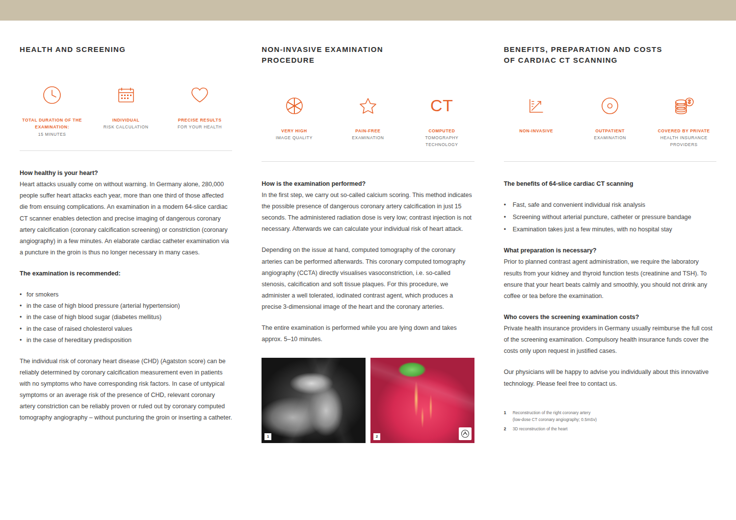Health and Screening
Total duration of the examination: 15 minutes
Individual risk calculation
Precise results for your health
How healthy is your heart?
Heart attacks usually come on without warning. In Germany alone, 280,000 people suffer heart attacks each year, more than one third of those affected die from ensuing complications. An examination in a modern 64-slice cardiac CT scanner enables detection and precise imaging of dangerous coronary artery calcification (coronary calcification screening) or constriction (coronary angiography) in a few minutes. An elaborate cardiac catheter examination via a puncture in the groin is thus no longer necessary in many cases.
The examination is recommended:
for smokers
in the case of high blood pressure (arterial hypertension)
in the case of high blood sugar (diabetes mellitus)
in the case of raised cholesterol values
in the case of hereditary predisposition
The individual risk of coronary heart disease (CHD) (Agatston score) can be reliably determined by coronary calcification measurement even in patients with no symptoms who have corresponding risk factors. In case of untypical symptoms or an average risk of the presence of CHD, relevant coronary artery constriction can be reliably proven or ruled out by coronary computed tomography angiography – without puncturing the groin or inserting a catheter.
Non-invasive Examination
Procedure
Very high image quality
Pain-free examination
CT
Computed tomography
technology
How is the examination performed?
In the first step, we carry out so-called calcium scoring. This method indicates the possible presence of dangerous coronary artery calcification in just 15 seconds. The administered radiation dose is very low; contrast injection is not necessary. Afterwards we can calculate your individual risk of heart attack.
Depending on the issue at hand, computed tomography of the coronary arteries can be performed afterwards. This coronary computed tomography angiography (CCTA) directly visualises vasoconstriction, i.e. so-called stenosis, calcification and soft tissue plaques. For this procedure, we administer a well tolerated, iodinated contrast agent, which produces a precise 3-dimensional image of the heart and the coronary arteries.
The entire examination is performed while you are lying down and takes approx. 5–10 minutes.
1
2
Benefits, Preparation and Costs
of Cardiac CT Scanning
Non-invasive
Outpatient examination
Covered by private health insurance
providers
The benefits of 64-slice cardiac CT scanning
Fast, safe and convenient individual risk analysis
Screening without arterial puncture, catheter or pressure bandage
Examination takes just a few minutes, with no hospital stay
What preparation is necessary?
Prior to planned contrast agent administration, we require the laboratory results from your kidney and thyroid function tests (creatinine and TSH). To ensure that your heart beats calmly and smoothly, you should not drink any coffee or tea before the examination.
Who covers the screening examination costs?
Private health insurance providers in Germany usually reimburse the full cost of the screening examination. Compulsory health insurance funds cover the costs only upon request in justified cases.
Our physicians will be happy to advise you individually about this innovative technology. Please feel free to contact us.
1 Reconstruction of the right coronary artery
(low-dose CT coronary angiography; 0.5mSv)
2 3D reconstruction of the heart